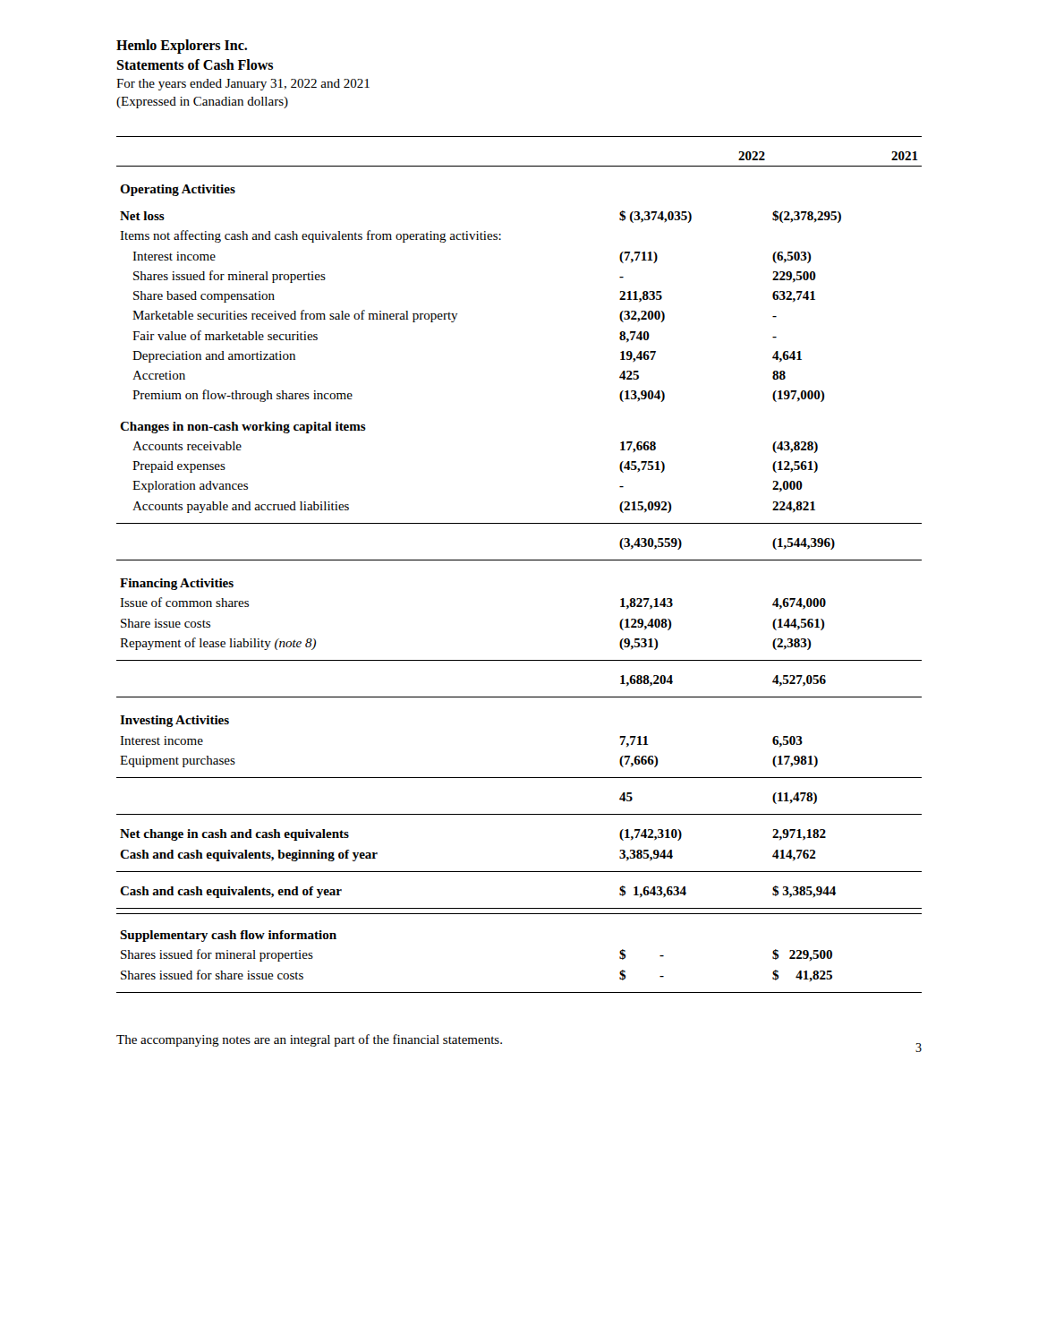Hemlo Explorers Inc.
Statements of Cash Flows
For the years ended January 31, 2022 and 2021
(Expressed in Canadian dollars)
| | 2022 | 2021 |
| Operating Activities | | |
| Net loss | $ (3,374,035) | $(2,378,295) |
| Items not affecting cash and cash equivalents from operating activities: | | |
| Interest income | (7,711) | (6,503) |
| Shares issued for mineral properties | - | 229,500 |
| Share based compensation | 211,835 | 632,741 |
| Marketable securities received from sale of mineral property | (32,200) | - |
| Fair value of marketable securities | 8,740 | - |
| Depreciation and amortization | 19,467 | 4,641 |
| Accretion | 425 | 88 |
| Premium on flow-through shares income | (13,904) | (197,000) |
| Changes in non-cash working capital items | | |
| Accounts receivable | 17,668 | (43,828) |
| Prepaid expenses | (45,751) | (12,561) |
| Exploration advances | - | 2,000 |
| Accounts payable and accrued liabilities | (215,092) | 224,821 |
| | (3,430,559) | (1,544,396) |
| Financing Activities | | |
| Issue of common shares | 1,827,143 | 4,674,000 |
| Share issue costs | (129,408) | (144,561) |
| Repayment of lease liability (note 8) | (9,531) | (2,383) |
| | 1,688,204 | 4,527,056 |
| Investing Activities | | |
| Interest income | 7,711 | 6,503 |
| Equipment purchases | (7,666) | (17,981) |
| | 45 | (11,478) |
| Net change in cash and cash equivalents | (1,742,310) | 2,971,182 |
| Cash and cash equivalents, beginning of year | 3,385,944 | 414,762 |
| Cash and cash equivalents, end of year | $ 1,643,634 | $ 3,385,944 |
| Supplementary cash flow information | | |
| Shares issued for mineral properties | $ - | $ 229,500 |
| Shares issued for share issue costs | $ - | $ 41,825 |
The accompanying notes are an integral part of the financial statements.
3